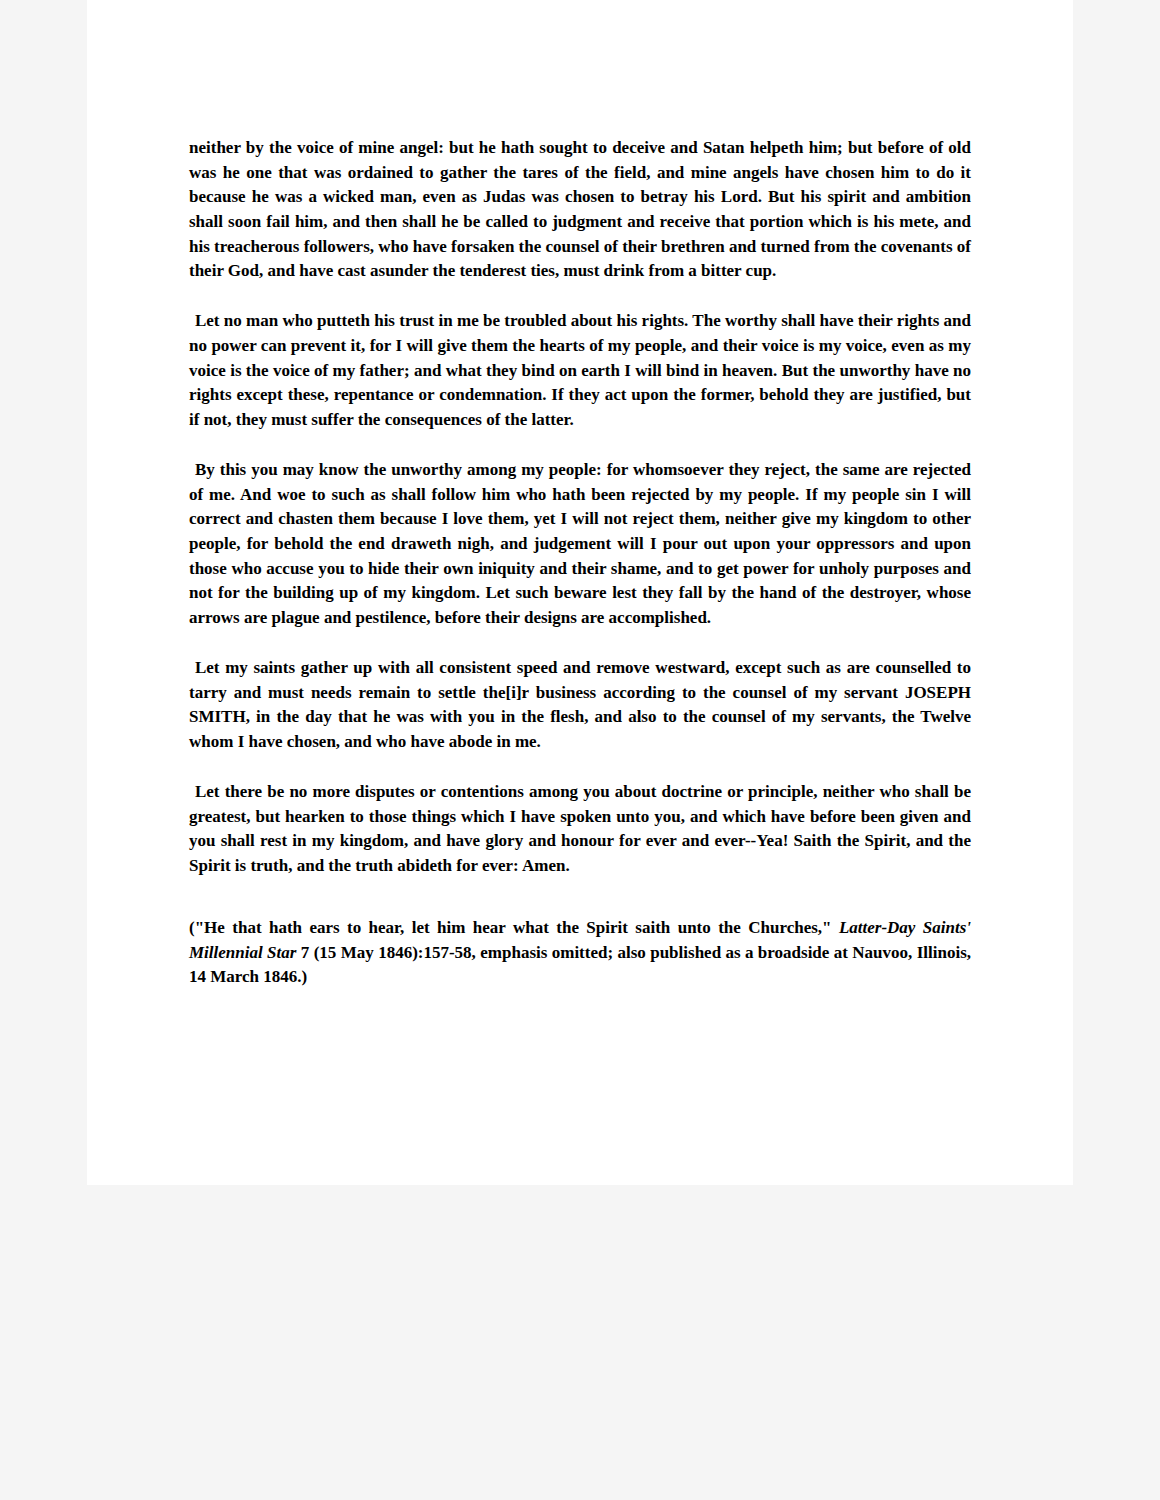neither by the voice of mine angel: but he hath sought to deceive and Satan helpeth him; but before of old was he one that was ordained to gather the tares of the field, and mine angels have chosen him to do it because he was a wicked man, even as Judas was chosen to betray his Lord. But his spirit and ambition shall soon fail him, and then shall he be called to judgment and receive that portion which is his mete, and his treacherous followers, who have forsaken the counsel of their brethren and turned from the covenants of their God, and have cast asunder the tenderest ties, must drink from a bitter cup.
Let no man who putteth his trust in me be troubled about his rights. The worthy shall have their rights and no power can prevent it, for I will give them the hearts of my people, and their voice is my voice, even as my voice is the voice of my father; and what they bind on earth I will bind in heaven. But the unworthy have no rights except these, repentance or condemnation. If they act upon the former, behold they are justified, but if not, they must suffer the consequences of the latter.
By this you may know the unworthy among my people: for whomsoever they reject, the same are rejected of me. And woe to such as shall follow him who hath been rejected by my people. If my people sin I will correct and chasten them because I love them, yet I will not reject them, neither give my kingdom to other people, for behold the end draweth nigh, and judgement will I pour out upon your oppressors and upon those who accuse you to hide their own iniquity and their shame, and to get power for unholy purposes and not for the building up of my kingdom. Let such beware lest they fall by the hand of the destroyer, whose arrows are plague and pestilence, before their designs are accomplished.
Let my saints gather up with all consistent speed and remove westward, except such as are counselled to tarry and must needs remain to settle the[i]r business according to the counsel of my servant JOSEPH SMITH, in the day that he was with you in the flesh, and also to the counsel of my servants, the Twelve whom I have chosen, and who have abode in me.
Let there be no more disputes or contentions among you about doctrine or principle, neither who shall be greatest, but hearken to those things which I have spoken unto you, and which have before been given and you shall rest in my kingdom, and have glory and honour for ever and ever--Yea! Saith the Spirit, and the Spirit is truth, and the truth abideth for ever: Amen.
("He that hath ears to hear, let him hear what the Spirit saith unto the Churches," Latter-Day Saints' Millennial Star 7 (15 May 1846):157-58, emphasis omitted; also published as a broadside at Nauvoo, Illinois, 14 March 1846.)